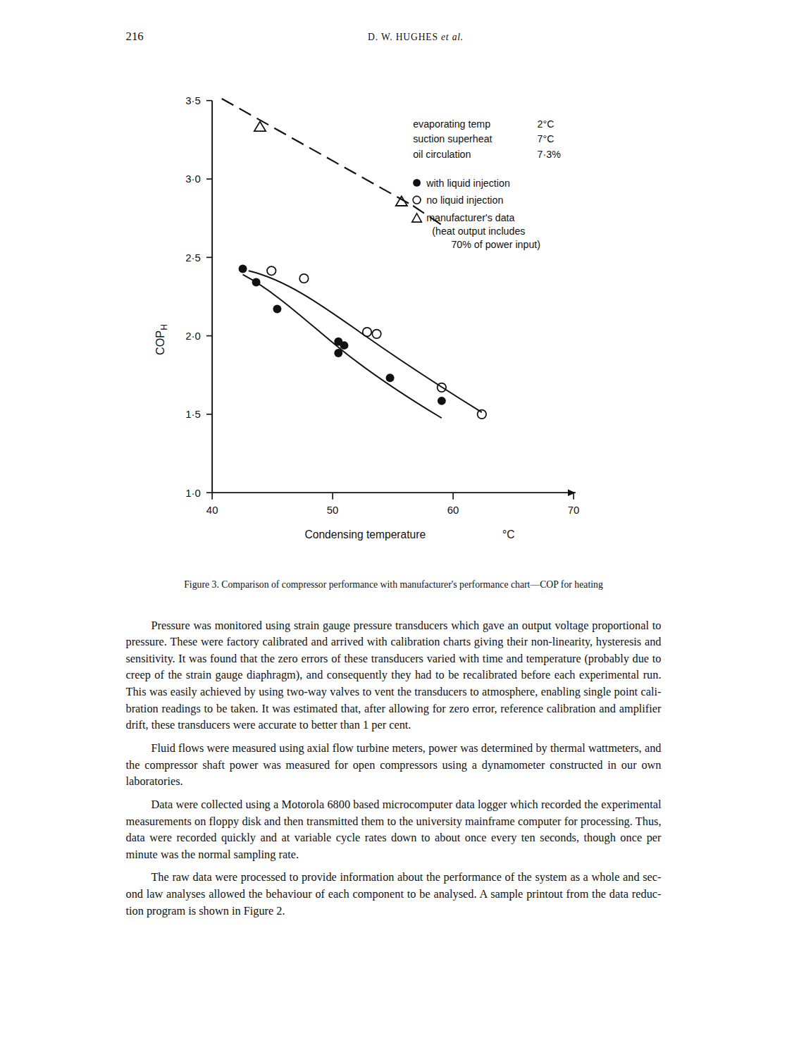216 D. W. Hughes et al.
Graph of COP for heating versus condensing temperature Coefficient of performance for heating plotted against condensing temperature from 40 to 70 degrees Celsius, comparing measured data with and without liquid injection against manufacturer's data. 3·5 3·0 2·5 2·0 1·5 1·0 40 50 60 70 COPH Condensing temperature °C evaporating temp 2°C suction superheat 7°C oil circulation 7·3% with liquid injection no liquid injection manufacturer's data (heat output includes 70% of power input)
Figure 3. Comparison of compressor performance with manufacturer's performance chart—COP for heating
Pressure was monitored using strain gauge pressure transducers which gave an output voltage proportional to pressure. These were factory calibrated and arrived with calibration charts giving their non-linearity, hysteresis and sensitivity. It was found that the zero errors of these transducers varied with time and temperature (probably due to creep of the strain gauge diaphragm), and consequently they had to be recalibrated before each experimental run. This was easily achieved by using two-way valves to vent the transducers to atmosphere, enabling single point calibration readings to be taken. It was estimated that, after allowing for zero error, reference calibration and amplifier drift, these transducers were accurate to better than 1 per cent.
Fluid flows were measured using axial flow turbine meters, power was determined by thermal wattmeters, and the compressor shaft power was measured for open compressors using a dynamometer constructed in our own laboratories.
Data were collected using a Motorola 6800 based microcomputer data logger which recorded the experimental measurements on floppy disk and then transmitted them to the university mainframe computer for processing. Thus, data were recorded quickly and at variable cycle rates down to about once every ten seconds, though once per minute was the normal sampling rate.
The raw data were processed to provide information about the performance of the system as a whole and second law analyses allowed the behaviour of each component to be analysed. A sample printout from the data reduction program is shown in Figure 2.